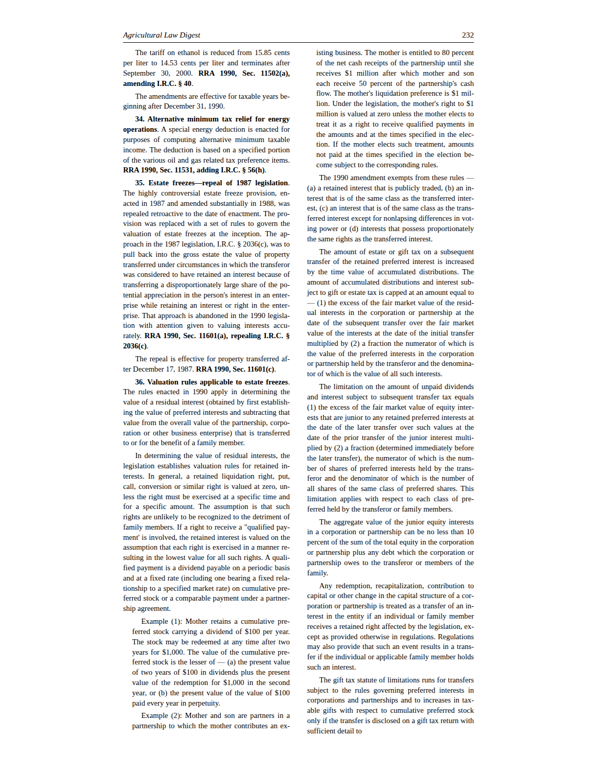Agricultural Law Digest 232
The tariff on ethanol is reduced from 15.85 cents per liter to 14.53 cents per liter and terminates after September 30, 2000. RRA 1990, Sec. 11502(a), amending I.R.C. § 40.
The amendments are effective for taxable years beginning after December 31, 1990.
34. Alternative minimum tax relief for energy operations. A special energy deduction is enacted for purposes of computing alternative minimum taxable income. The deduction is based on a specified portion of the various oil and gas related tax preference items. RRA 1990, Sec. 11531, adding I.R.C. § 56(h).
35. Estate freezes—repeal of 1987 legislation. The highly controversial estate freeze provision, enacted in 1987 and amended substantially in 1988, was repealed retroactive to the date of enactment. The provision was replaced with a set of rules to govern the valuation of estate freezes at the inception. The approach in the 1987 legislation, I.R.C. § 2036(c), was to pull back into the gross estate the value of property transferred under circumstances in which the transferor was considered to have retained an interest because of transferring a disproportionately large share of the potential appreciation in the person's interest in an enterprise while retaining an interest or right in the enterprise. That approach is abandoned in the 1990 legislation with attention given to valuing interests accurately. RRA 1990, Sec. 11601(a), repealing I.R.C. § 2036(c).
The repeal is effective for property transferred after December 17, 1987. RRA 1990, Sec. 11601(c).
36. Valuation rules applicable to estate freezes. The rules enacted in 1990 apply in determining the value of a residual interest (obtained by first establishing the value of preferred interests and subtracting that value from the overall value of the partnership, corporation or other business enterprise) that is transferred to or for the benefit of a family member.
In determining the value of residual interests, the legislation establishes valuation rules for retained interests. In general, a retained liquidation right, put, call, conversion or similar right is valued at zero, unless the right must be exercised at a specific time and for a specific amount. The assumption is that such rights are unlikely to be recognized to the detriment of family members. If a right to receive a "qualified payment' is involved, the retained interest is valued on the assumption that each right is exercised in a manner resulting in the lowest value for all such rights. A qualified payment is a dividend payable on a periodic basis and at a fixed rate (including one bearing a fixed relationship to a specified market rate) on cumulative preferred stock or a comparable payment under a partnership agreement.
Example (1): Mother retains a cumulative preferred stock carrying a dividend of $100 per year. The stock may be redeemed at any time after two years for $1,000. The value of the cumulative preferred stock is the lesser of — (a) the present value of two years of $100 in dividends plus the present value of the redemption for $1,000 in the second year, or (b) the present value of the value of $100 paid every year in perpetuity.
Example (2): Mother and son are partners in a partnership to which the mother contributes an existing business. The mother is entitled to 80 percent of the net cash receipts of the partnership until she receives $1 million after which mother and son each receive 50 percent of the partnership's cash flow. The mother's liquidation preference is $1 million. Under the legislation, the mother's right to $1 million is valued at zero unless the mother elects to treat it as a right to receive qualified payments in the amounts and at the times specified in the election. If the mother elects such treatment, amounts not paid at the times specified in the election become subject to the corresponding rules.
The 1990 amendment exempts from these rules — (a) a retained interest that is publicly traded, (b) an interest that is of the same class as the transferred interest, (c) an interest that is of the same class as the transferred interest except for nonlapsing differences in voting power or (d) interests that possess proportionately the same rights as the transferred interest.
The amount of estate or gift tax on a subsequent transfer of the retained preferred interest is increased by the time value of accumulated distributions. The amount of accumulated distributions and interest subject to gift or estate tax is capped at an amount equal to— (1) the excess of the fair market value of the residual interests in the corporation or partnership at the date of the subsequent transfer over the fair market value of the interests at the date of the initial transfer multiplied by (2) a fraction the numerator of which is the value of the preferred interests in the corporation or partnership held by the transferor and the denominator of which is the value of all such interests.
The limitation on the amount of unpaid dividends and interest subject to subsequent transfer tax equals (1) the excess of the fair market value of equity interests that are junior to any retained preferred interests at the date of the later transfer over such values at the date of the prior transfer of the junior interest multiplied by (2) a fraction (determined immediately before the later transfer), the numerator of which is the number of shares of preferred interests held by the transferor and the denominator of which is the number of all shares of the same class of preferred shares. This limitation applies with respect to each class of preferred held by the transferor or family members.
The aggregate value of the junior equity interests in a corporation or partnership can be no less than 10 percent of the sum of the total equity in the corporation or partnership plus any debt which the corporation or partnership owes to the transferor or members of the family.
Any redemption, recapitalization, contribution to capital or other change in the capital structure of a corporation or partnership is treated as a transfer of an interest in the entity if an individual or family member receives a retained right affected by the legislation, except as provided otherwise in regulations. Regulations may also provide that such an event results in a transfer if the individual or applicable family member holds such an interest.
The gift tax statute of limitations runs for transfers subject to the rules governing preferred interests in corporations and partnerships and to increases in taxable gifts with respect to cumulative preferred stock only if the transfer is disclosed on a gift tax return with sufficient detail to